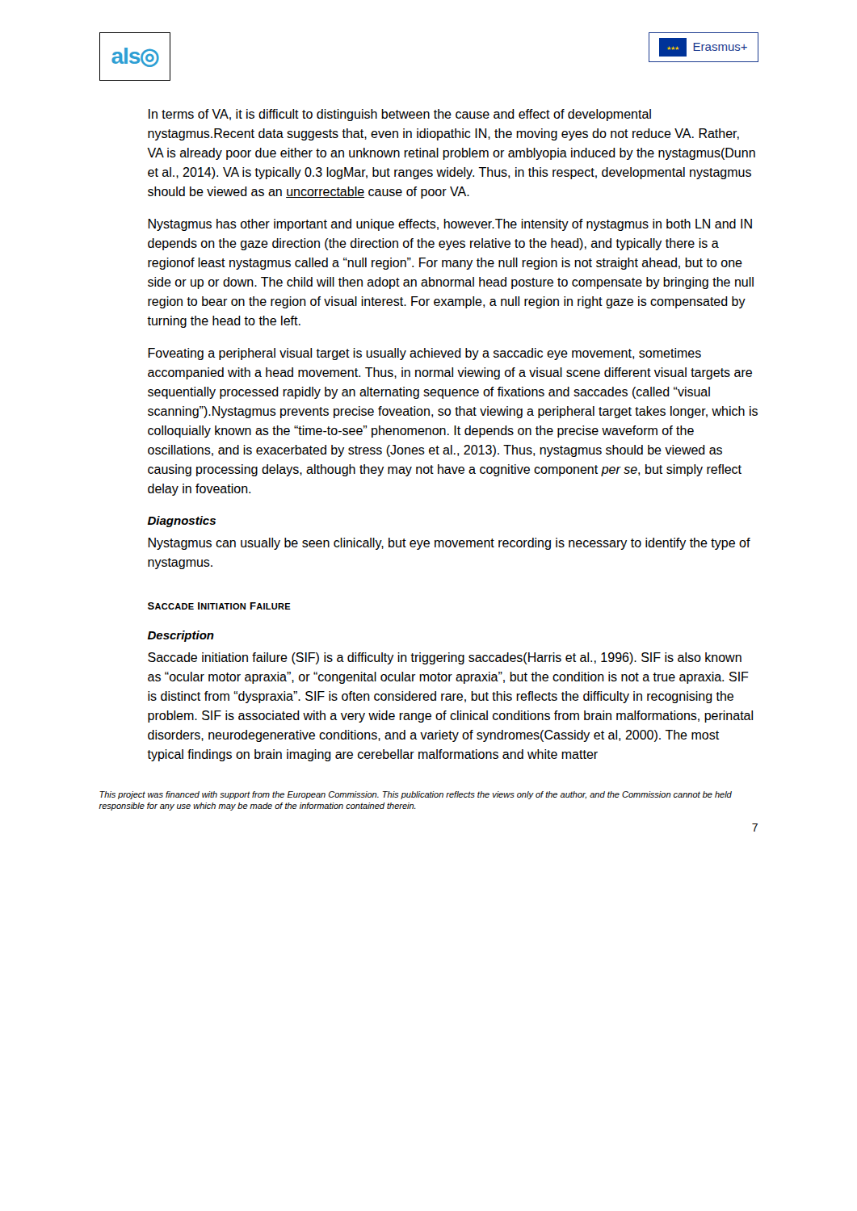als◎
Erasmus+
In terms of VA, it is difficult to distinguish between the cause and effect of developmental nystagmus.Recent data suggests that, even in idiopathic IN, the moving eyes do not reduce VA. Rather, VA is already poor due either to an unknown retinal problem or amblyopia induced by the nystagmus(Dunn et al., 2014). VA is typically 0.3 logMar, but ranges widely. Thus, in this respect, developmental nystagmus should be viewed as an uncorrectable cause of poor VA.
Nystagmus has other important and unique effects, however.The intensity of nystagmus in both LN and IN depends on the gaze direction (the direction of the eyes relative to the head), and typically there is a regionof least nystagmus called a “null region”. For many the null region is not straight ahead, but to one side or up or down. The child will then adopt an abnormal head posture to compensate by bringing the null region to bear on the region of visual interest. For example, a null region in right gaze is compensated by turning the head to the left.
Foveating a peripheral visual target is usually achieved by a saccadic eye movement, sometimes accompanied with a head movement. Thus, in normal viewing of a visual scene different visual targets are sequentially processed rapidly by an alternating sequence of fixations and saccades (called “visual scanning”).Nystagmus prevents precise foveation, so that viewing a peripheral target takes longer, which is colloquially known as the “time-to-see” phenomenon. It depends on the precise waveform of the oscillations, and is exacerbated by stress (Jones et al., 2013). Thus, nystagmus should be viewed as causing processing delays, although they may not have a cognitive component per se, but simply reflect delay in foveation.
Diagnostics
Nystagmus can usually be seen clinically, but eye movement recording is necessary to identify the type of nystagmus.
SACCADE INITIATION FAILURE
Description
Saccade initiation failure (SIF) is a difficulty in triggering saccades(Harris et al., 1996). SIF is also known as “ocular motor apraxia”, or “congenital ocular motor apraxia”, but the condition is not a true apraxia. SIF is distinct from “dyspraxia”. SIF is often considered rare, but this reflects the difficulty in recognising the problem. SIF is associated with a very wide range of clinical conditions from brain malformations, perinatal disorders, neurodegenerative conditions, and a variety of syndromes(Cassidy et al, 2000). The most typical findings on brain imaging are cerebellar malformations and white matter
This project was financed with support from the European Commission. This publication reflects the views only of the author, and the Commission cannot be held responsible for any use which may be made of the information contained therein.
7